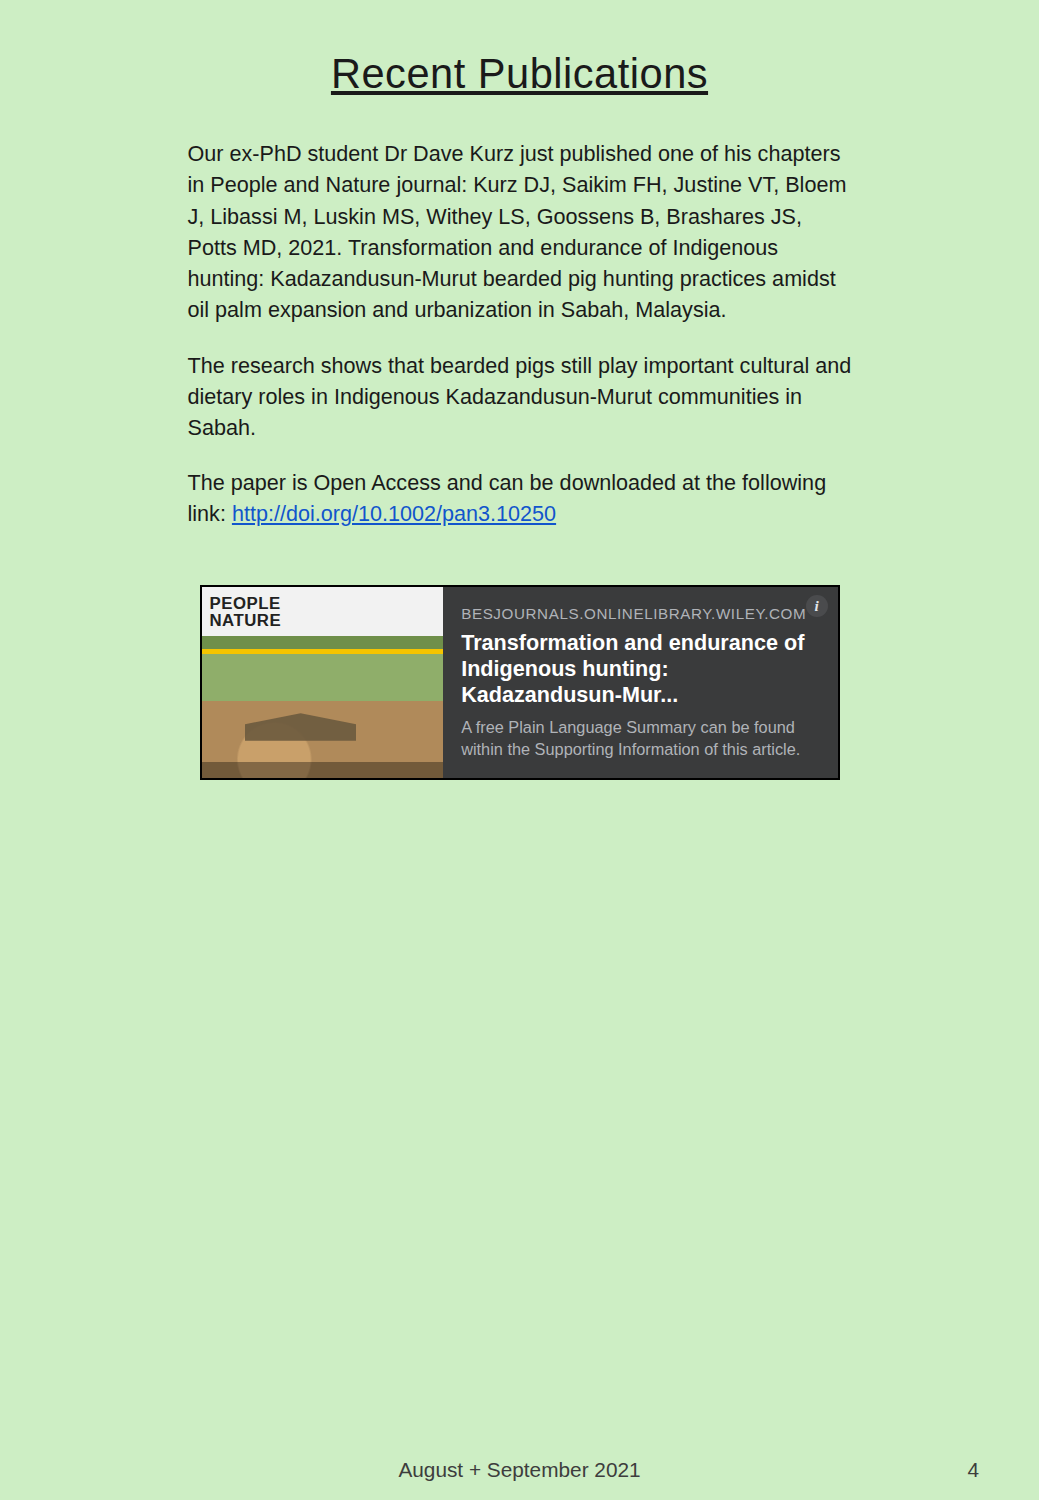Recent Publications
Our ex-PhD student Dr Dave Kurz just published one of his chapters in People and Nature journal: Kurz DJ, Saikim FH, Justine VT, Bloem J, Libassi M, Luskin MS, Withey LS, Goossens B, Brashares JS, Potts MD, 2021. Transformation and endurance of Indigenous hunting: Kadazandusun-Murut bearded pig hunting practices amidst oil palm expansion and urbanization in Sabah, Malaysia.
The research shows that bearded pigs still play important cultural and dietary roles in Indigenous Kadazandusun-Murut communities in Sabah.
The paper is Open Access and can be downloaded at the following link: http://doi.org/10.1002/pan3.10250
i
PEOPLE NATURE
BESJOURNALS.ONLINELIBRARY.WILEY.COM
Transformation and endurance of Indigenous hunting: Kadazandusun-Mur...
A free Plain Language Summary can be found within the Supporting Information of this article.
August + September 2021
4